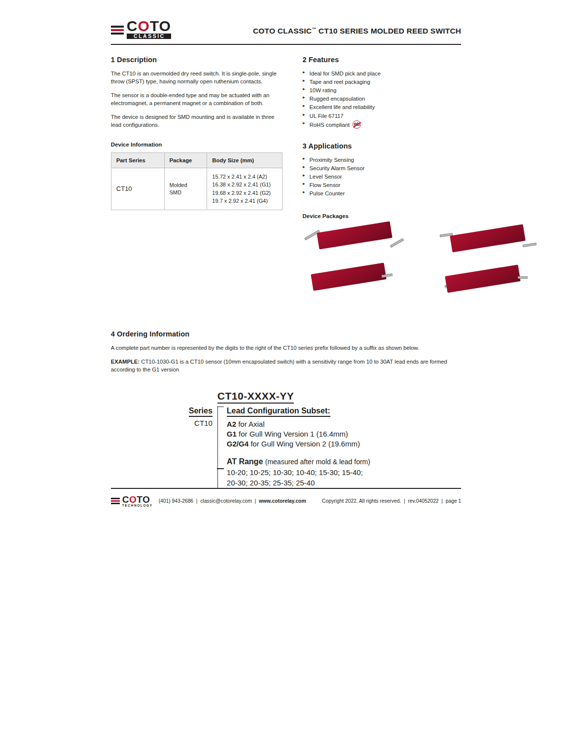COTO
CLASSIC
COTO CLASSIC™ CT10 SERIES MOLDED REED SWITCH
1 Description
The CT10 is an overmolded dry reed switch. It is single-pole, single throw (SPST) type, having normally open ruthenium contacts.
The sensor is a double-ended type and may be actuated with an electromagnet, a permanent magnet or a combination of both.
The device is designed for SMD mounting and is available in three lead configurations.
Device Information
| Part Series | Package | Body Size (mm) |
| --- | --- | --- |
| CT10 | Molded SMD | 15.72 x 2.41 x 2.4 (A2) 16.38 x 2.92 x 2.41 (G1) 19.68 x 2.92 x 2.41 (G2) 19.7 x 2.92 x 2.41 (G4) |
2 Features
Ideal for SMD pick and place
Tape and reel packaging
10W rating
Rugged encapsulation
Excellent life and reliability
UL File 67117
RoHS compliant Pb
3 Applications
Proximity Sensing
Security Alarm Sensor
Level Sensor
Flow Sensor
Pulse Counter
Device Packages
4 Ordering Information
A complete part number is represented by the digits to the right of the CT10 series prefix followed by a suffix as shown below.
EXAMPLE: CT10-1030-G1 is a CT10 sensor (10mm encapsulated switch) with a sensitivity range from 10 to 30AT lead ends are formed according to the G1 version
CT10-XXXX-YY
Series CT10
Lead Configuration Subset:
A2 for Axial
G1 for Gull Wing Version 1 (16.4mm)
G2/G4 for Gull Wing Version 2 (19.6mm)
AT Range (measured after mold & lead form)
10-20; 10-25; 10-30; 10-40; 15-30; 15-40;
20-30; 20-35; 25-35; 25-40
COTO
TECHNOLOGY
(401) 943-2686 | classic@cotorelay.com | www.cotorelay.com
Copyright 2022. All rights reserved. | rev.04052022 | page 1